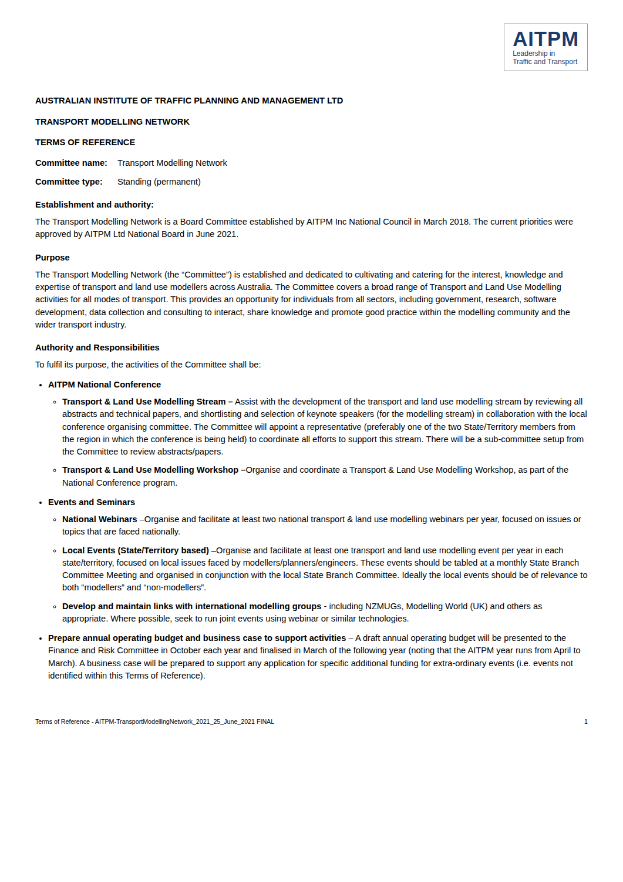AITPM
Leadership in
Traffic and Transport
AUSTRALIAN INSTITUTE OF TRAFFIC PLANNING AND MANAGEMENT LTD
TRANSPORT MODELLING NETWORK
TERMS OF REFERENCE
Committee name: Transport Modelling Network
Committee type: Standing (permanent)
Establishment and authority:
The Transport Modelling Network is a Board Committee established by AITPM Inc National Council in March 2018. The current priorities were approved by AITPM Ltd National Board in June 2021.
Purpose
The Transport Modelling Network (the “Committee”) is established and dedicated to cultivating and catering for the interest, knowledge and expertise of transport and land use modellers across Australia. The Committee covers a broad range of Transport and Land Use Modelling activities for all modes of transport. This provides an opportunity for individuals from all sectors, including government, research, software development, data collection and consulting to interact, share knowledge and promote good practice within the modelling community and the wider transport industry.
Authority and Responsibilities
To fulfil its purpose, the activities of the Committee shall be:
AITPM National Conference
Transport & Land Use Modelling Stream – Assist with the development of the transport and land use modelling stream by reviewing all abstracts and technical papers, and shortlisting and selection of keynote speakers (for the modelling stream) in collaboration with the local conference organising committee. The Committee will appoint a representative (preferably one of the two State/Territory members from the region in which the conference is being held) to coordinate all efforts to support this stream. There will be a sub-committee setup from the Committee to review abstracts/papers.
Transport & Land Use Modelling Workshop –Organise and coordinate a Transport & Land Use Modelling Workshop, as part of the National Conference program.
Events and Seminars
National Webinars –Organise and facilitate at least two national transport & land use modelling webinars per year, focused on issues or topics that are faced nationally.
Local Events (State/Territory based) –Organise and facilitate at least one transport and land use modelling event per year in each state/territory, focused on local issues faced by modellers/planners/engineers. These events should be tabled at a monthly State Branch Committee Meeting and organised in conjunction with the local State Branch Committee. Ideally the local events should be of relevance to both “modellers” and “non-modellers”.
Develop and maintain links with international modelling groups - including NZMUGs, Modelling World (UK) and others as appropriate. Where possible, seek to run joint events using webinar or similar technologies.
Prepare annual operating budget and business case to support activities – A draft annual operating budget will be presented to the Finance and Risk Committee in October each year and finalised in March of the following year (noting that the AITPM year runs from April to March). A business case will be prepared to support any application for specific additional funding for extra-ordinary events (i.e. events not identified within this Terms of Reference).
Terms of Reference - AITPM-TransportModellingNetwork_2021_25_June_2021 FINAL 1